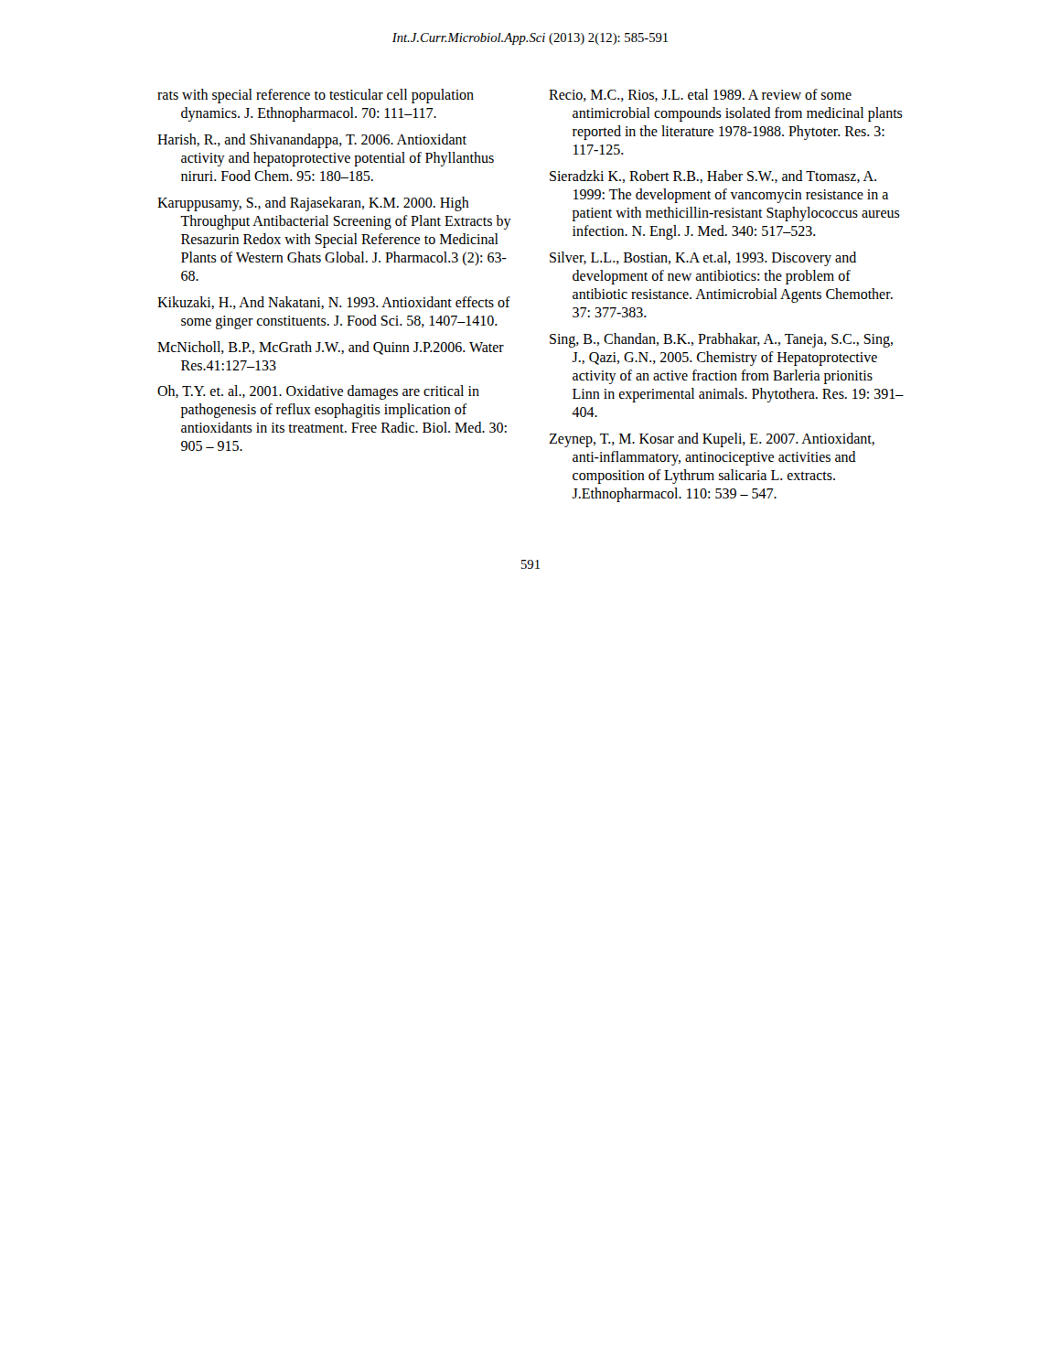Int.J.Curr.Microbiol.App.Sci (2013) 2(12): 585-591
rats with special reference to testicular cell population dynamics. J. Ethnopharmacol. 70: 111–117.
Harish, R., and Shivanandappa, T. 2006. Antioxidant activity and hepatoprotective potential of Phyllanthus niruri. Food Chem. 95: 180–185.
Karuppusamy, S., and Rajasekaran, K.M. 2000. High Throughput Antibacterial Screening of Plant Extracts by Resazurin Redox with Special Reference to Medicinal Plants of Western Ghats Global. J. Pharmacol.3 (2): 63-68.
Kikuzaki, H., And Nakatani, N. 1993. Antioxidant effects of some ginger constituents. J. Food Sci. 58, 1407–1410.
McNicholl, B.P., McGrath J.W., and Quinn J.P.2006. Water Res.41:127–133
Oh, T.Y. et. al., 2001. Oxidative damages are critical in pathogenesis of reflux esophagitis implication of antioxidants in its treatment. Free Radic. Biol. Med. 30: 905 – 915.
Recio, M.C., Rios, J.L. etal 1989. A review of some antimicrobial compounds isolated from medicinal plants reported in the literature 1978-1988. Phytoter. Res. 3: 117-125.
Sieradzki K., Robert R.B., Haber S.W., and Ttomasz, A. 1999: The development of vancomycin resistance in a patient with methicillin-resistant Staphylococcus aureus infection. N. Engl. J. Med. 340: 517–523.
Silver, L.L., Bostian, K.A et.al, 1993. Discovery and development of new antibiotics: the problem of antibiotic resistance. Antimicrobial Agents Chemother. 37: 377-383.
Sing, B., Chandan, B.K., Prabhakar, A., Taneja, S.C., Sing, J., Qazi, G.N., 2005. Chemistry of Hepatoprotective activity of an active fraction from Barleria prionitis Linn in experimental animals. Phytothera. Res. 19: 391–404.
Zeynep, T., M. Kosar and Kupeli, E. 2007. Antioxidant, anti-inflammatory, antinociceptive activities and composition of Lythrum salicaria L. extracts. J.Ethnopharmacol. 110: 539 – 547.
591